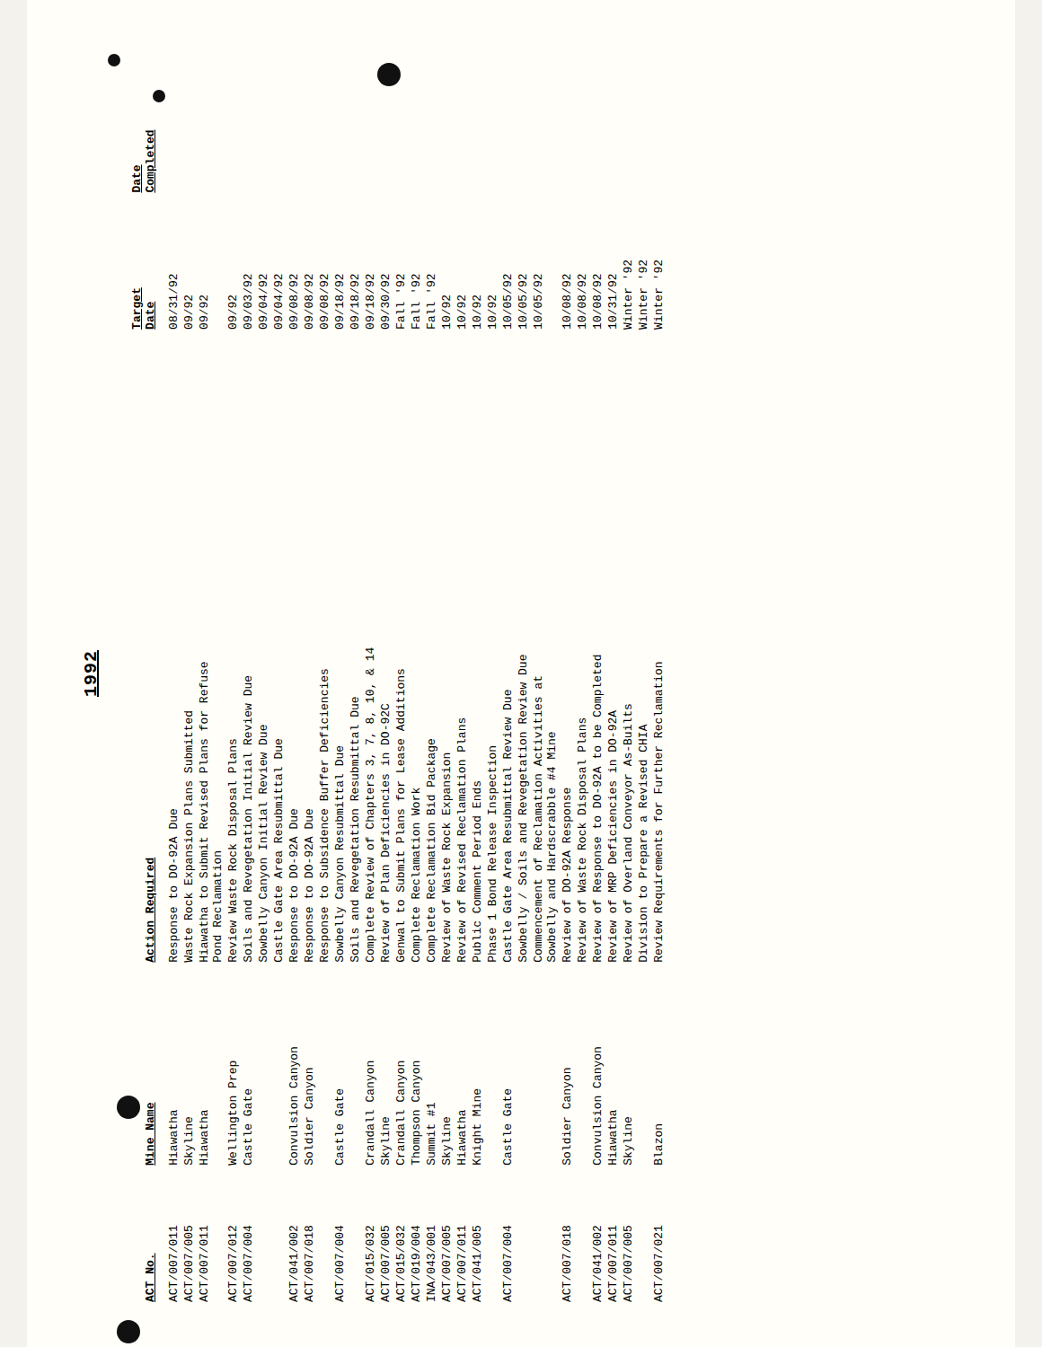1992
| ACT No. | Mine Name | Action Required | Target Date | Date Completed |
| --- | --- | --- | --- | --- |
| ACT/007/011 | Hiawatha | Response to DO-92A Due | 08/31/92 | |
| ACT/007/005 | Skyline | Waste Rock Expansion Plans Submitted | 09/92 | |
| ACT/007/011 | Hiawatha | Hiawatha to Submit Revised Plans for Refuse Pond Reclamation | 09/92 | |
| ACT/007/012 | Wellington Prep | Review Waste Rock Disposal Plans | 09/92 | |
| ACT/007/004 | Castle Gate | Soils and Revegetation Initial Review Due | 09/03/92 | |
| | | Sowbelly Canyon Initial Review Due | 09/04/92 | |
| | | Castle Gate Area Resubmittal Due | 09/04/92 | |
| ACT/041/002 | Convulsion Canyon | Response to DO-92A Due | 09/08/92 | |
| ACT/007/018 | Soldier Canyon | Response to DO-92A Due | 09/08/92 | |
| | | Response to Subsidence Buffer Deficiencies | 09/08/92 | |
| ACT/007/004 | Castle Gate | Sowbelly Canyon Resubmittal Due | 09/18/92 | |
| | | Soils and Revegetation Resubmittal Due | 09/18/92 | |
| ACT/015/032 | Crandall Canyon | Complete Review of Chapters 3, 7, 8, 10, & 14 | 09/18/92 | |
| ACT/007/005 | Skyline | Review of Plan Deficiencies in DO-92C | 09/30/92 | |
| ACT/015/032 | Crandall Canyon | Genwal to Submit Plans for Lease Additions | Fall '92 | |
| ACT/019/004 | Thompson Canyon | Complete Reclamation Work | Fall '92 | |
| INA/043/001 | Summit #1 | Complete Reclamation Bid Package | Fall '92 | |
| ACT/007/005 | Skyline | Review of Waste Rock Expansion | 10/92 | |
| ACT/007/011 | Hiawatha | Review of Revised Reclamation Plans | 10/92 | |
| ACT/041/005 | Knight Mine | Public Comment Period Ends | 10/92 | |
| | | Phase 1 Bond Release Inspection | 10/92 | |
| ACT/007/004 | Castle Gate | Castle Gate Area Resubmittal Review Due | 10/05/92 | |
| | | Sowbelly / Soils and Revegetation Review Due | 10/05/92 | |
| | | Commencement of Reclamation Activities at Sowbelly and Hardscrabble #4 Mine | 10/05/92 | |
| ACT/007/018 | Soldier Canyon | Review of DO-92A Response | 10/08/92 | |
| | | Review of Waste Rock Disposal Plans | 10/08/92 | |
| ACT/041/002 | Convulsion Canyon | Review of Response to DO-92A to be Completed | 10/08/92 | |
| ACT/007/011 | Hiawatha | Review of MRP Deficiencies in DO-92A | 10/31/92 | |
| ACT/007/005 | Skyline | Review of Overland Conveyor As-Builts | Winter '92 | |
| | | Division to Prepare a Revised CHIA | Winter '92 | |
| ACT/007/021 | Blazon | Review Requirements for Further Reclamation | Winter '92 | |